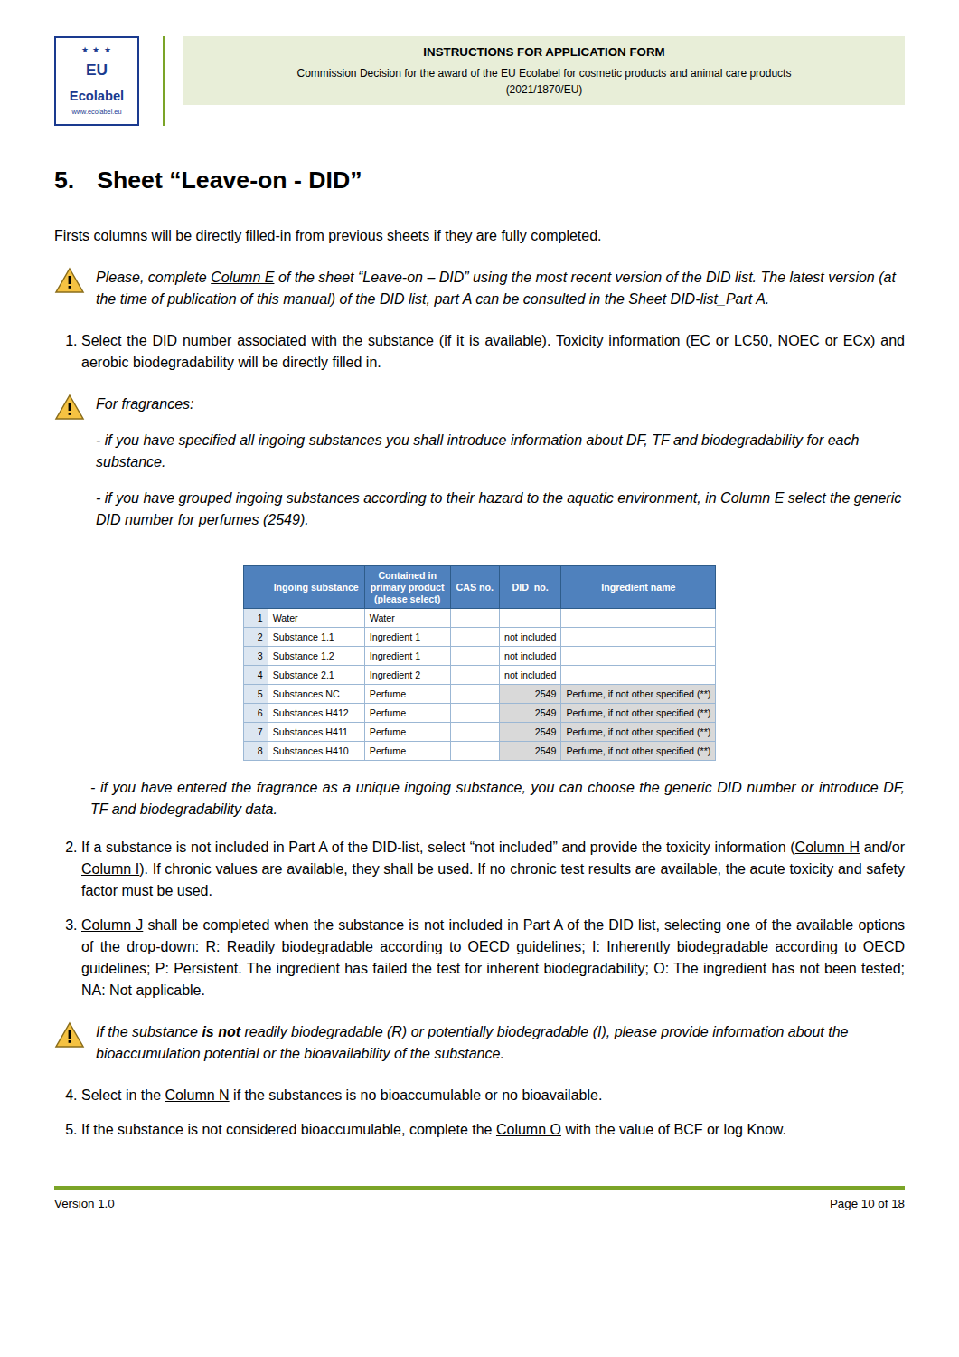★ ★ ★
EU
Ecolabel
www.ecolabel.eu
INSTRUCTIONS FOR APPLICATION FORM
Commission Decision for the award of the EU Ecolabel for cosmetic products and animal care products
(2021/1870/EU)
5. Sheet “Leave-on - DID”
Firsts columns will be directly filled-in from previous sheets if they are fully completed.
Please, complete Column E of the sheet “Leave-on – DID” using the most recent version of the DID list. The latest version (at the time of publication of this manual) of the DID list, part A can be consulted in the Sheet DID-list_Part A.
Select the DID number associated with the substance (if it is available). Toxicity information (EC or LC50, NOEC or ECx) and aerobic biodegradability will be directly filled in.
For fragrances:
- if you have specified all ingoing substances you shall introduce information about DF, TF and biodegradability for each substance.
- if you have grouped ingoing substances according to their hazard to the aquatic environment, in Column E select the generic DID number for perfumes (2549).
| | Ingoing substance | Contained in primary product (please select) | CAS no. | DID no. | Ingredient name |
| --- | --- | --- | --- | --- | --- |
| 1 | Water | Water | | | |
| 2 | Substance 1.1 | Ingredient 1 | | not included | |
| 3 | Substance 1.2 | Ingredient 1 | | not included | |
| 4 | Substance 2.1 | Ingredient 2 | | not included | |
| 5 | Substances NC | Perfume | | 2549 | Perfume, if not other specified (**) |
| 6 | Substances H412 | Perfume | | 2549 | Perfume, if not other specified (**) |
| 7 | Substances H411 | Perfume | | 2549 | Perfume, if not other specified (**) |
| 8 | Substances H410 | Perfume | | 2549 | Perfume, if not other specified (**) |
- if you have entered the fragrance as a unique ingoing substance, you can choose the generic DID number or introduce DF, TF and biodegradability data.
If a substance is not included in Part A of the DID-list, select “not included” and provide the toxicity information (Column H and/or Column I). If chronic values are available, they shall be used. If no chronic test results are available, the acute toxicity and safety factor must be used.
Column J shall be completed when the substance is not included in Part A of the DID list, selecting one of the available options of the drop-down: R: Readily biodegradable according to OECD guidelines; I: Inherently biodegradable according to OECD guidelines; P: Persistent. The ingredient has failed the test for inherent biodegradability; O: The ingredient has not been tested; NA: Not applicable.
If the substance is not readily biodegradable (R) or potentially biodegradable (I), please provide information about the bioaccumulation potential or the bioavailability of the substance.
Select in the Column N if the substances is no bioaccumulable or no bioavailable.
If the substance is not considered bioaccumulable, complete the Column O with the value of BCF or log Know.
Version 1.0
Page 10 of 18